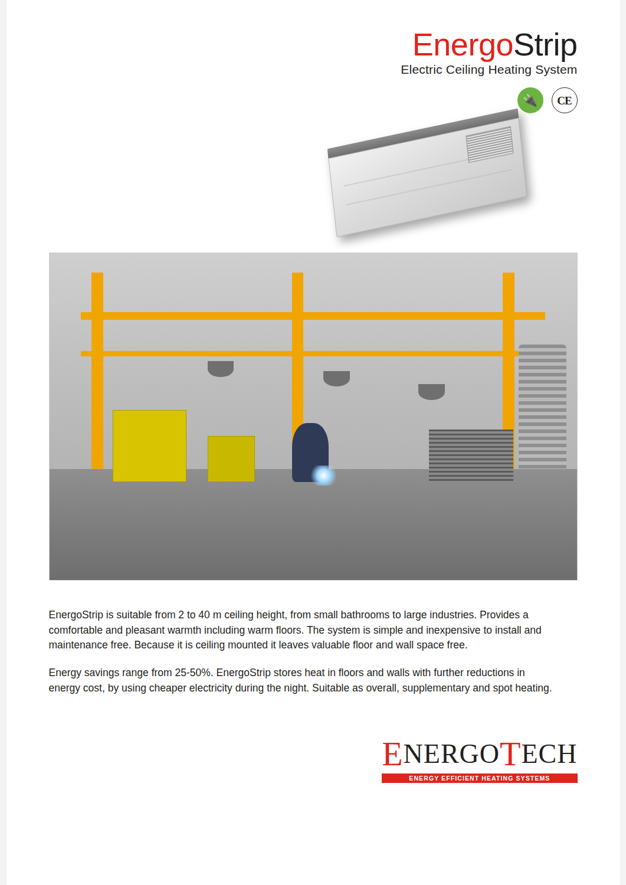Energo Strip
Electric Ceiling Heating System
🔌 CE
EnergoStrip is suitable from 2 to 40 m ceiling height, from small bathrooms to large industries. Provides a comfortable and pleasant warmth including warm floors. The system is simple and inexpensive to install and maintenance free. Because it is ceiling mounted it leaves valuable floor and wall space free.
Energy savings range from 25-50%. EnergoStrip stores heat in floors and walls with further reductions in energy cost, by using cheaper electricity during the night. Suitable as overall, supplementary and spot heating.
ENERGO TECH
Energy Efficient Heating Systems